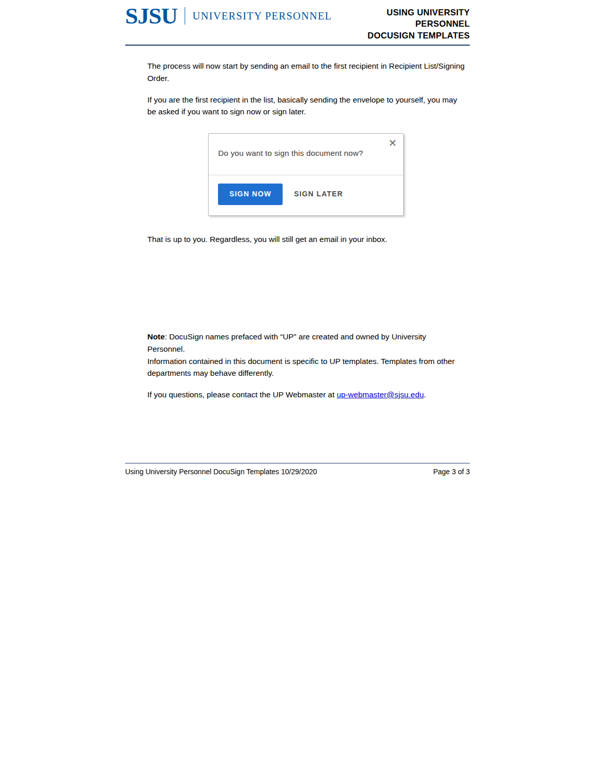SJSU University Personnel
USING UNIVERSITY PERSONNEL
DOCUSIGN TEMPLATES
The process will now start by sending an email to the first recipient in Recipient List/Signing Order.
If you are the first recipient in the list, basically sending the envelope to yourself, you may be asked if you want to sign now or sign later.
✕ Do you want to sign this document now?
SIGN NOW SIGN LATER
That is up to you. Regardless, you will still get an email in your inbox.
Note: DocuSign names prefaced with “UP” are created and owned by University Personnel.
Information contained in this document is specific to UP templates. Templates from other departments may behave differently.
If you questions, please contact the UP Webmaster at up-webmaster@sjsu.edu.
Using University Personnel DocuSign Templates 10/29/2020 Page 3 of 3